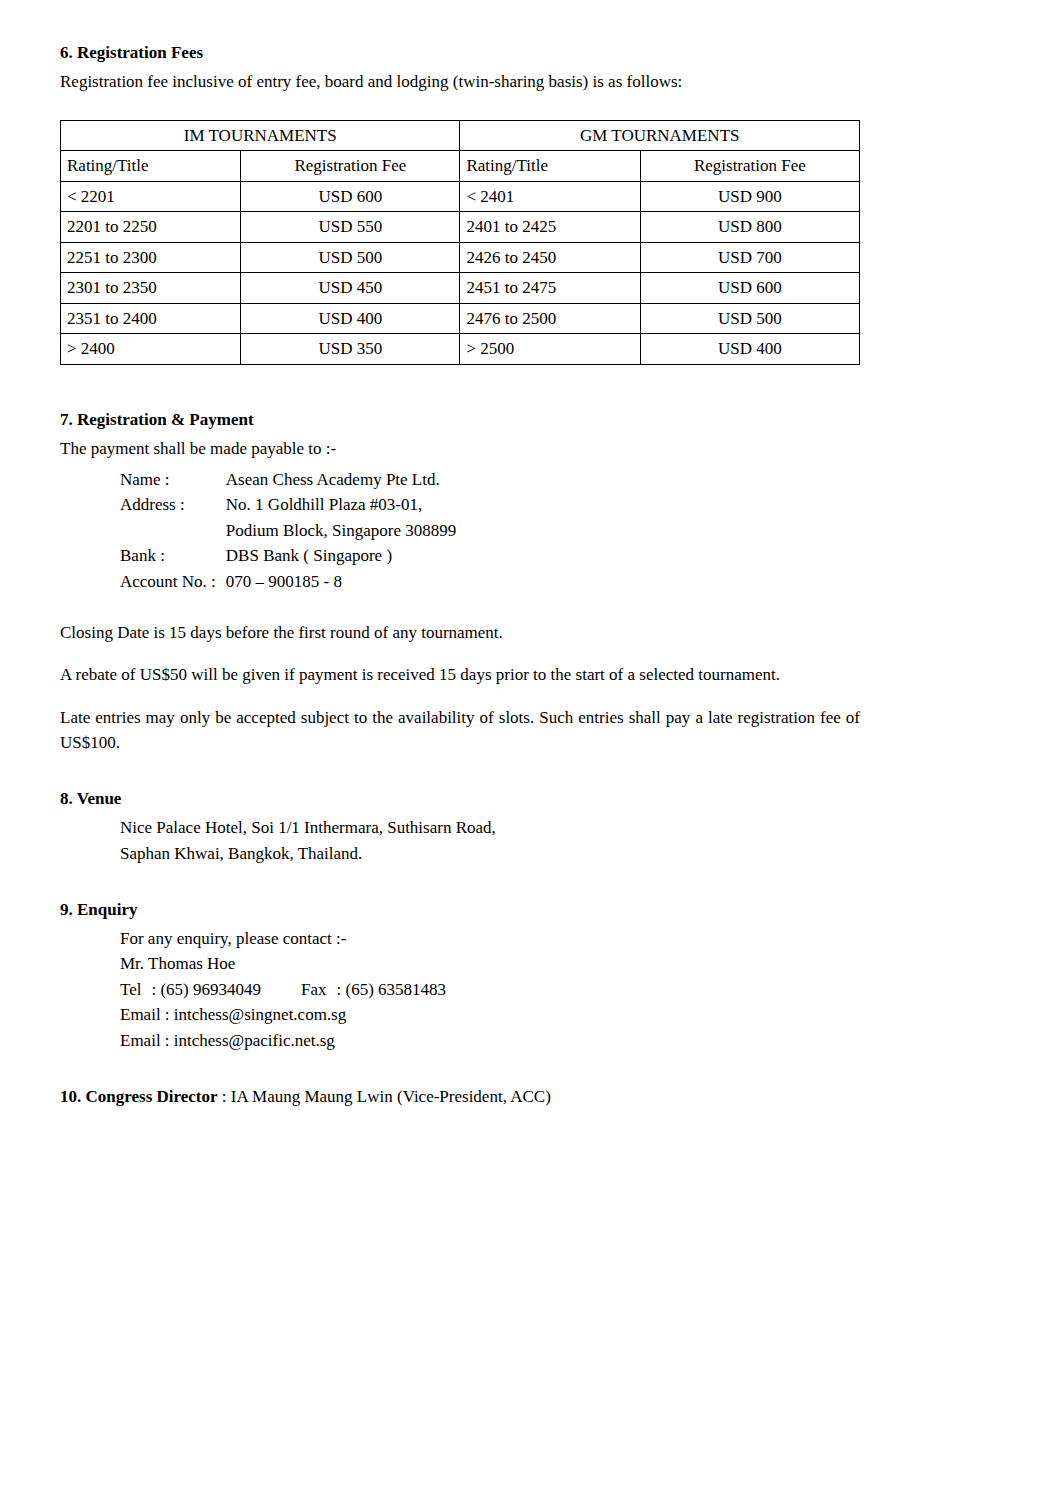6. Registration Fees
Registration fee inclusive of entry fee, board and lodging (twin-sharing basis) is as follows:
| IM TOURNAMENTS | GM TOURNAMENTS |
| --- | --- |
| Rating/Title | Registration Fee | Rating/Title | Registration Fee |
| < 2201 | USD 600 | < 2401 | USD 900 |
| 2201 to 2250 | USD 550 | 2401 to 2425 | USD 800 |
| 2251 to 2300 | USD 500 | 2426 to 2450 | USD 700 |
| 2301 to 2350 | USD 450 | 2451 to 2475 | USD 600 |
| 2351 to 2400 | USD 400 | 2476 to 2500 | USD 500 |
| > 2400 | USD 350 | > 2500 | USD 400 |
7. Registration & Payment
The payment shall be made payable to :-
| Name : | Asean Chess Academy Pte Ltd. |
| Address : | No. 1 Goldhill Plaza #03-01, |
| | Podium Block, Singapore 308899 |
| Bank : | DBS Bank ( Singapore ) |
| Account No. : | 070 – 900185 - 8 |
Closing Date is 15 days before the first round of any tournament.
A rebate of US$50 will be given if payment is received 15 days prior to the start of a selected tournament.
Late entries may only be accepted subject to the availability of slots. Such entries shall pay a late registration fee of US$100.
8. Venue
Nice Palace Hotel, Soi 1/1 Inthermara, Suthisarn Road,
Saphan Khwai, Bangkok, Thailand.
9. Enquiry
For any enquiry, please contact :-
Mr. Thomas Hoe
| Tel | : (65) 96934049 | Fax | : (65) 63581483 |
Email : intchess@singnet.com.sg
Email : intchess@pacific.net.sg
10. Congress Director : IA Maung Maung Lwin (Vice-President, ACC)